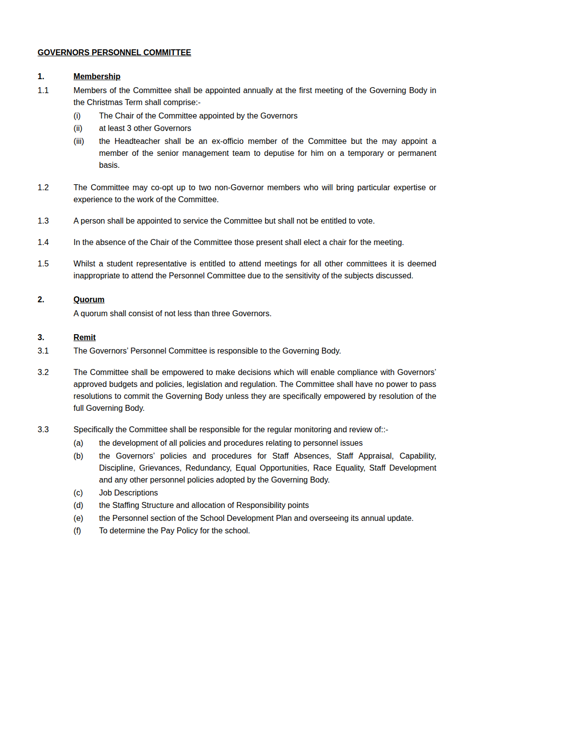GOVERNORS PERSONNEL COMMITTEE
1. Membership
1.1 Members of the Committee shall be appointed annually at the first meeting of the Governing Body in the Christmas Term shall comprise:-
(i) The Chair of the Committee appointed by the Governors
(ii) at least 3 other Governors
(iii) the Headteacher shall be an ex-officio member of the Committee but the may appoint a member of the senior management team to deputise for him on a temporary or permanent basis.
1.2 The Committee may co-opt up to two non-Governor members who will bring particular expertise or experience to the work of the Committee.
1.3 A person shall be appointed to service the Committee but shall not be entitled to vote.
1.4 In the absence of the Chair of the Committee those present shall elect a chair for the meeting.
1.5 Whilst a student representative is entitled to attend meetings for all other committees it is deemed inappropriate to attend the Personnel Committee due to the sensitivity of the subjects discussed.
2. Quorum
A quorum shall consist of not less than three Governors.
3. Remit
3.1 The Governors’ Personnel Committee is responsible to the Governing Body.
3.2 The Committee shall be empowered to make decisions which will enable compliance with Governors’ approved budgets and policies, legislation and regulation. The Committee shall have no power to pass resolutions to commit the Governing Body unless they are specifically empowered by resolution of the full Governing Body.
3.3 Specifically the Committee shall be responsible for the regular monitoring and review of::-
(a) the development of all policies and procedures relating to personnel issues
(b) the Governors’ policies and procedures for Staff Absences, Staff Appraisal, Capability, Discipline, Grievances, Redundancy, Equal Opportunities, Race Equality, Staff Development and any other personnel policies adopted by the Governing Body.
(c) Job Descriptions
(d) the Staffing Structure and allocation of Responsibility points
(e) the Personnel section of the School Development Plan and overseeing its annual update.
(f) To determine the Pay Policy for the school.